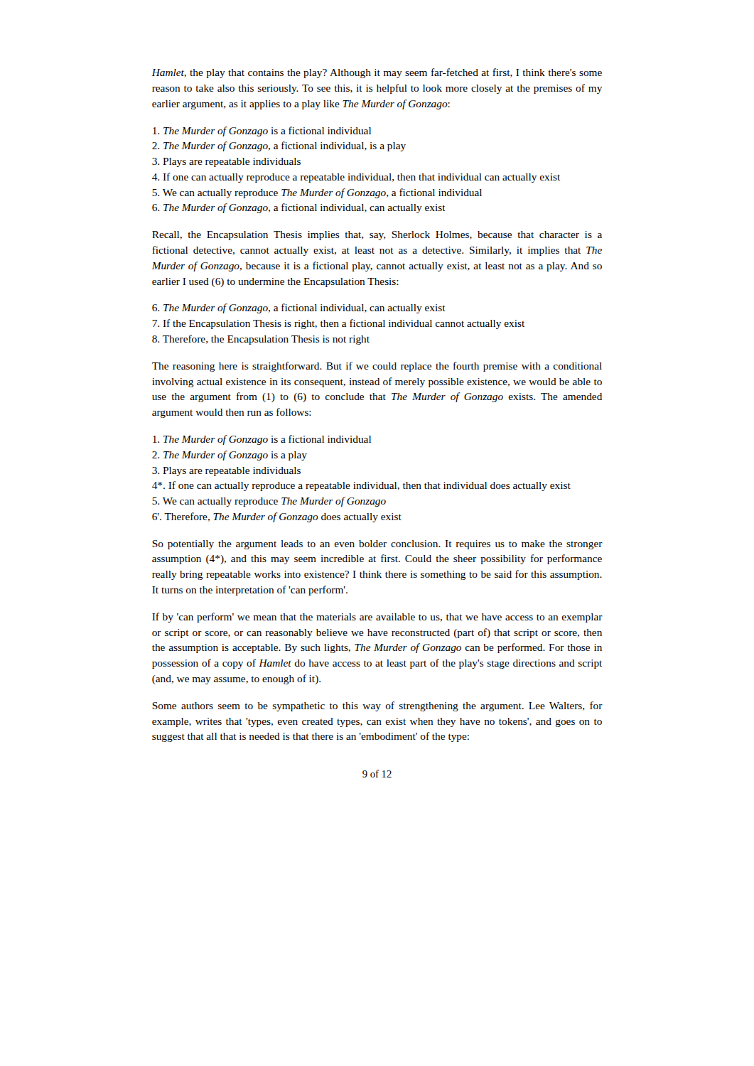Hamlet, the play that contains the play? Although it may seem far-fetched at first, I think there's some reason to take also this seriously. To see this, it is helpful to look more closely at the premises of my earlier argument, as it applies to a play like The Murder of Gonzago:
1. The Murder of Gonzago is a fictional individual
2. The Murder of Gonzago, a fictional individual, is a play
3. Plays are repeatable individuals
4. If one can actually reproduce a repeatable individual, then that individual can actually exist
5. We can actually reproduce The Murder of Gonzago, a fictional individual
6. The Murder of Gonzago, a fictional individual, can actually exist
Recall, the Encapsulation Thesis implies that, say, Sherlock Holmes, because that character is a fictional detective, cannot actually exist, at least not as a detective. Similarly, it implies that The Murder of Gonzago, because it is a fictional play, cannot actually exist, at least not as a play. And so earlier I used (6) to undermine the Encapsulation Thesis:
6. The Murder of Gonzago, a fictional individual, can actually exist
7. If the Encapsulation Thesis is right, then a fictional individual cannot actually exist
8. Therefore, the Encapsulation Thesis is not right
The reasoning here is straightforward. But if we could replace the fourth premise with a conditional involving actual existence in its consequent, instead of merely possible existence, we would be able to use the argument from (1) to (6) to conclude that The Murder of Gonzago exists. The amended argument would then run as follows:
1. The Murder of Gonzago is a fictional individual
2. The Murder of Gonzago is a play
3. Plays are repeatable individuals
4*. If one can actually reproduce a repeatable individual, then that individual does actually exist
5. We can actually reproduce The Murder of Gonzago
6'. Therefore, The Murder of Gonzago does actually exist
So potentially the argument leads to an even bolder conclusion. It requires us to make the stronger assumption (4*), and this may seem incredible at first. Could the sheer possibility for performance really bring repeatable works into existence? I think there is something to be said for this assumption. It turns on the interpretation of 'can perform'.
If by 'can perform' we mean that the materials are available to us, that we have access to an exemplar or script or score, or can reasonably believe we have reconstructed (part of) that script or score, then the assumption is acceptable. By such lights, The Murder of Gonzago can be performed. For those in possession of a copy of Hamlet do have access to at least part of the play's stage directions and script (and, we may assume, to enough of it).
Some authors seem to be sympathetic to this way of strengthening the argument. Lee Walters, for example, writes that 'types, even created types, can exist when they have no tokens', and goes on to suggest that all that is needed is that there is an 'embodiment' of the type:
9 of 12